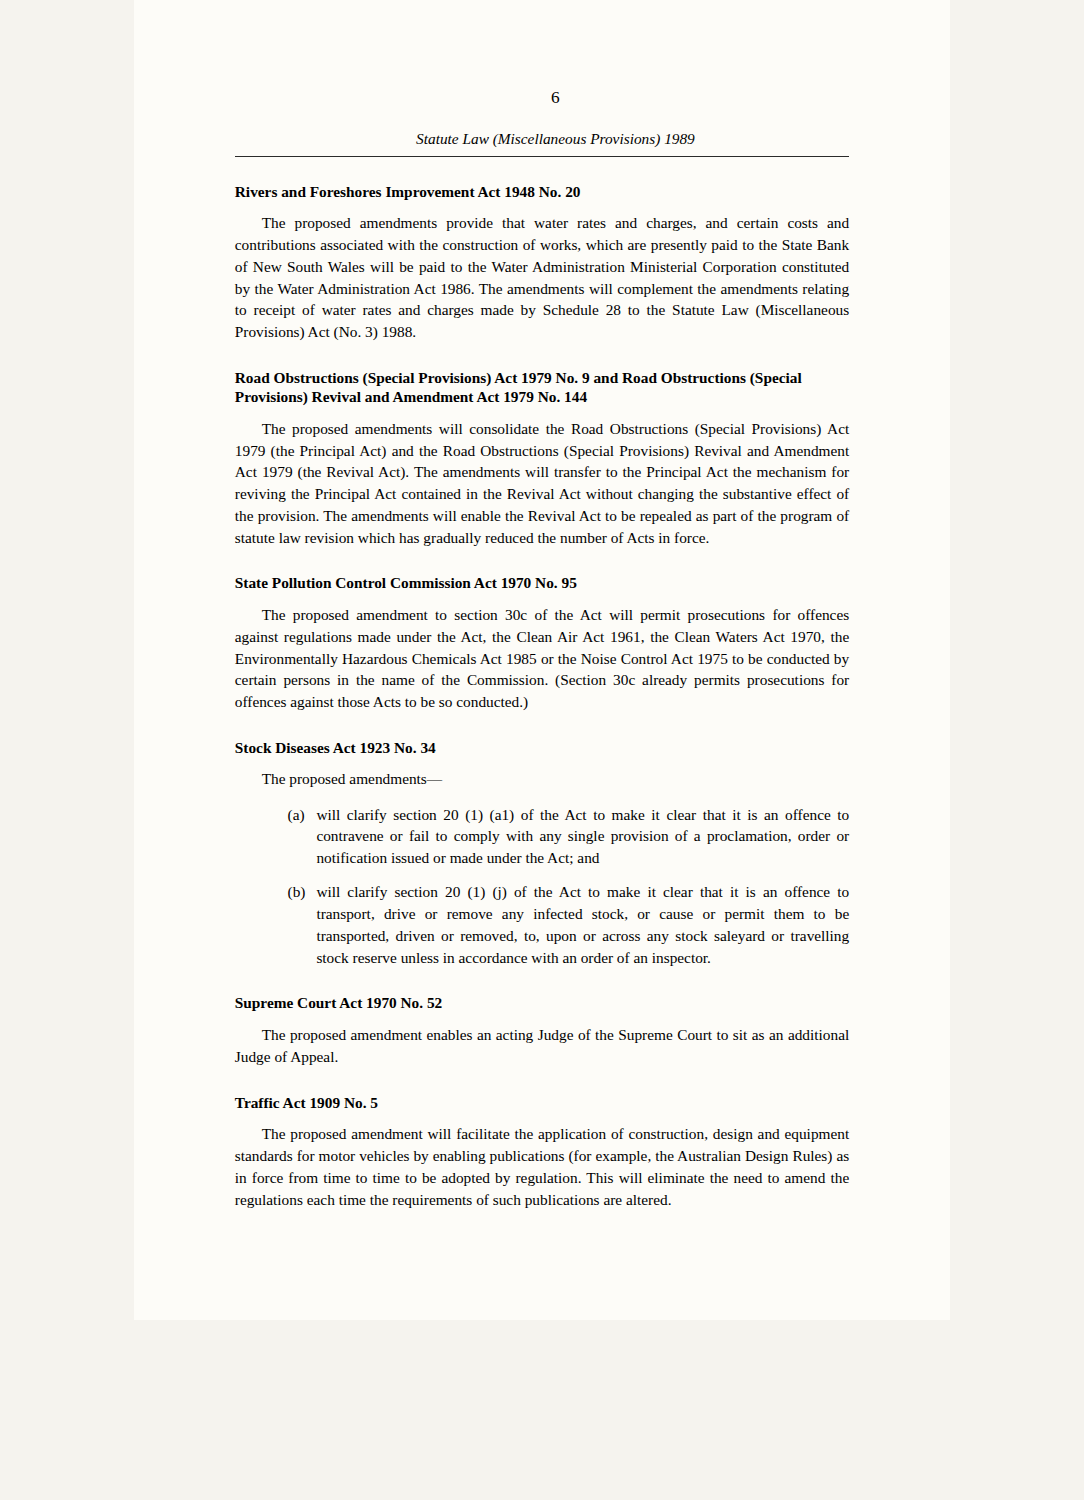6
Statute Law (Miscellaneous Provisions) 1989
Rivers and Foreshores Improvement Act 1948 No. 20
The proposed amendments provide that water rates and charges, and certain costs and contributions associated with the construction of works, which are presently paid to the State Bank of New South Wales will be paid to the Water Administration Ministerial Corporation constituted by the Water Administration Act 1986. The amendments will complement the amendments relating to receipt of water rates and charges made by Schedule 28 to the Statute Law (Miscellaneous Provisions) Act (No. 3) 1988.
Road Obstructions (Special Provisions) Act 1979 No. 9 and Road Obstructions (Special Provisions) Revival and Amendment Act 1979 No. 144
The proposed amendments will consolidate the Road Obstructions (Special Provisions) Act 1979 (the Principal Act) and the Road Obstructions (Special Provisions) Revival and Amendment Act 1979 (the Revival Act). The amendments will transfer to the Principal Act the mechanism for reviving the Principal Act contained in the Revival Act without changing the substantive effect of the provision. The amendments will enable the Revival Act to be repealed as part of the program of statute law revision which has gradually reduced the number of Acts in force.
State Pollution Control Commission Act 1970 No. 95
The proposed amendment to section 30c of the Act will permit prosecutions for offences against regulations made under the Act, the Clean Air Act 1961, the Clean Waters Act 1970, the Environmentally Hazardous Chemicals Act 1985 or the Noise Control Act 1975 to be conducted by certain persons in the name of the Commission. (Section 30c already permits prosecutions for offences against those Acts to be so conducted.)
Stock Diseases Act 1923 No. 34
The proposed amendments—
(a) will clarify section 20 (1) (a1) of the Act to make it clear that it is an offence to contravene or fail to comply with any single provision of a proclamation, order or notification issued or made under the Act; and
(b) will clarify section 20 (1) (j) of the Act to make it clear that it is an offence to transport, drive or remove any infected stock, or cause or permit them to be transported, driven or removed, to, upon or across any stock saleyard or travelling stock reserve unless in accordance with an order of an inspector.
Supreme Court Act 1970 No. 52
The proposed amendment enables an acting Judge of the Supreme Court to sit as an additional Judge of Appeal.
Traffic Act 1909 No. 5
The proposed amendment will facilitate the application of construction, design and equipment standards for motor vehicles by enabling publications (for example, the Australian Design Rules) as in force from time to time to be adopted by regulation. This will eliminate the need to amend the regulations each time the requirements of such publications are altered.